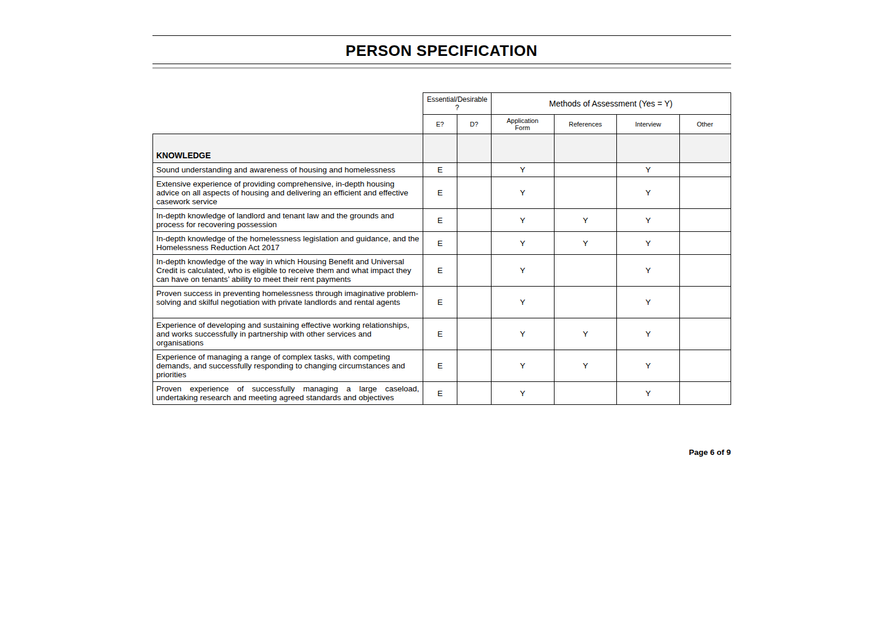PERSON SPECIFICATION
| | Essential/Desirable ? | Methods of Assessment (Yes = Y) |
| E? | D? | Application Form | References | Interview | Other |
| KNOWLEDGE | | | | | | |
| Sound understanding and awareness of housing and homelessness | E | | Y | | Y | |
| Extensive experience of providing comprehensive, in-depth housing advice on all aspects of housing and delivering an efficient and effective casework service | E | | Y | | Y | |
| In-depth knowledge of landlord and tenant law and the grounds and process for recovering possession | E | | Y | Y | Y | |
| In-depth knowledge of the homelessness legislation and guidance, and the Homelessness Reduction Act 2017 | E | | Y | Y | Y | |
| In-depth knowledge of the way in which Housing Benefit and Universal Credit is calculated, who is eligible to receive them and what impact they can have on tenants’ ability to meet their rent payments | E | | Y | | Y | |
| Proven success in preventing homelessness through imaginative problem-solving and skilful negotiation with private landlords and rental agents | E | | Y | | Y | |
| Experience of developing and sustaining effective working relationships, and works successfully in partnership with other services and organisations | E | | Y | Y | Y | |
| Experience of managing a range of complex tasks, with competing demands, and successfully responding to changing circumstances and priorities | E | | Y | Y | Y | |
| Proven experience of successfully managing a large caseload, undertaking research and meeting agreed standards and objectives | E | | Y | | Y | |
Page 6 of 9